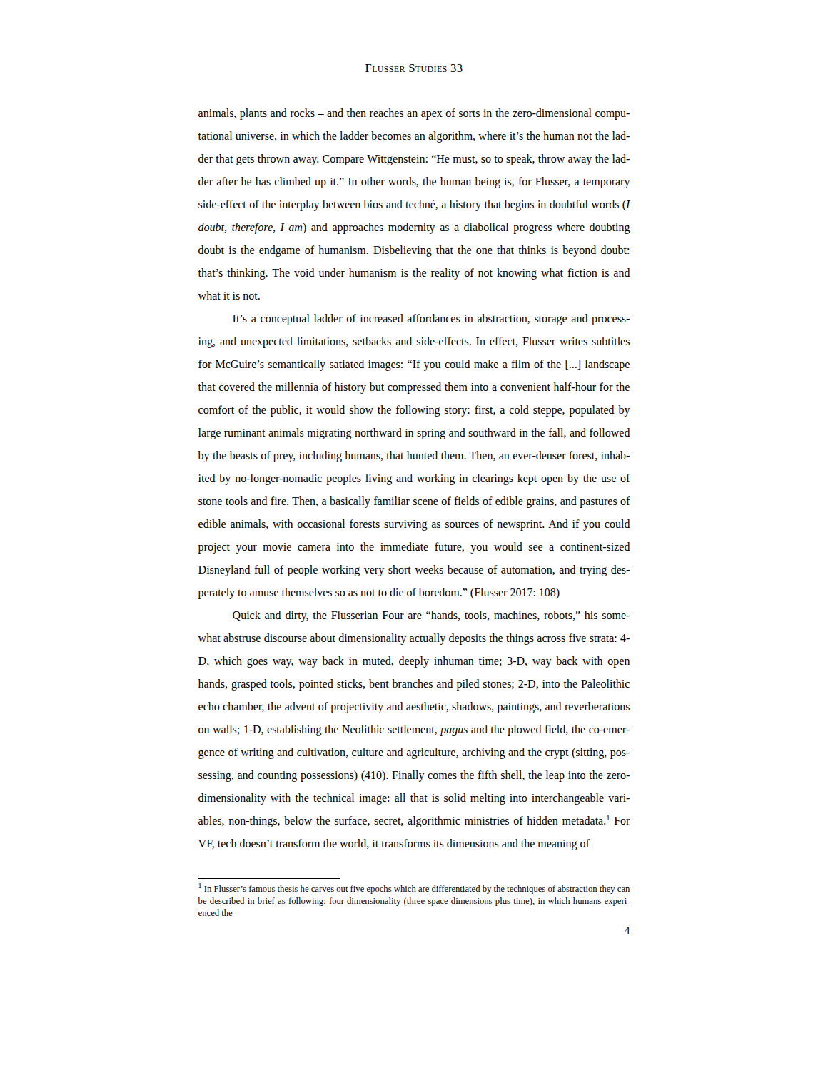Flusser Studies 33
animals, plants and rocks – and then reaches an apex of sorts in the zero-dimensional computational universe, in which the ladder becomes an algorithm, where it’s the human not the ladder that gets thrown away. Compare Wittgenstein: “He must, so to speak, throw away the ladder after he has climbed up it.” In other words, the human being is, for Flusser, a temporary side-effect of the interplay between bios and techné, a history that begins in doubtful words (I doubt, therefore, I am) and approaches modernity as a diabolical progress where doubting doubt is the endgame of humanism. Disbelieving that the one that thinks is beyond doubt: that’s thinking. The void under humanism is the reality of not knowing what fiction is and what it is not.
It’s a conceptual ladder of increased affordances in abstraction, storage and processing, and unexpected limitations, setbacks and side-effects. In effect, Flusser writes subtitles for McGuire’s semantically satiated images: “If you could make a film of the [...] landscape that covered the millennia of history but compressed them into a convenient half-hour for the comfort of the public, it would show the following story: first, a cold steppe, populated by large ruminant animals migrating northward in spring and southward in the fall, and followed by the beasts of prey, including humans, that hunted them. Then, an ever-denser forest, inhabited by no-longer-nomadic peoples living and working in clearings kept open by the use of stone tools and fire. Then, a basically familiar scene of fields of edible grains, and pastures of edible animals, with occasional forests surviving as sources of newsprint. And if you could project your movie camera into the immediate future, you would see a continent-sized Disneyland full of people working very short weeks because of automation, and trying desperately to amuse themselves so as not to die of boredom.” (Flusser 2017: 108)
Quick and dirty, the Flusserian Four are “hands, tools, machines, robots,” his somewhat abstruse discourse about dimensionality actually deposits the things across five strata: 4-D, which goes way, way back in muted, deeply inhuman time; 3-D, way back with open hands, grasped tools, pointed sticks, bent branches and piled stones; 2-D, into the Paleolithic echo chamber, the advent of projectivity and aesthetic, shadows, paintings, and reverberations on walls; 1-D, establishing the Neolithic settlement, pagus and the plowed field, the co-emergence of writing and cultivation, culture and agriculture, archiving and the crypt (sitting, possessing, and counting possessions) (410). Finally comes the fifth shell, the leap into the zero-dimensionality with the technical image: all that is solid melting into interchangeable variables, non-things, below the surface, secret, algorithmic ministries of hidden metadata.1 For VF, tech doesn’t transform the world, it transforms its dimensions and the meaning of
1 In Flusser’s famous thesis he carves out five epochs which are differentiated by the techniques of abstraction they can be described in brief as following: four-dimensionality (three space dimensions plus time), in which humans experienced the
4